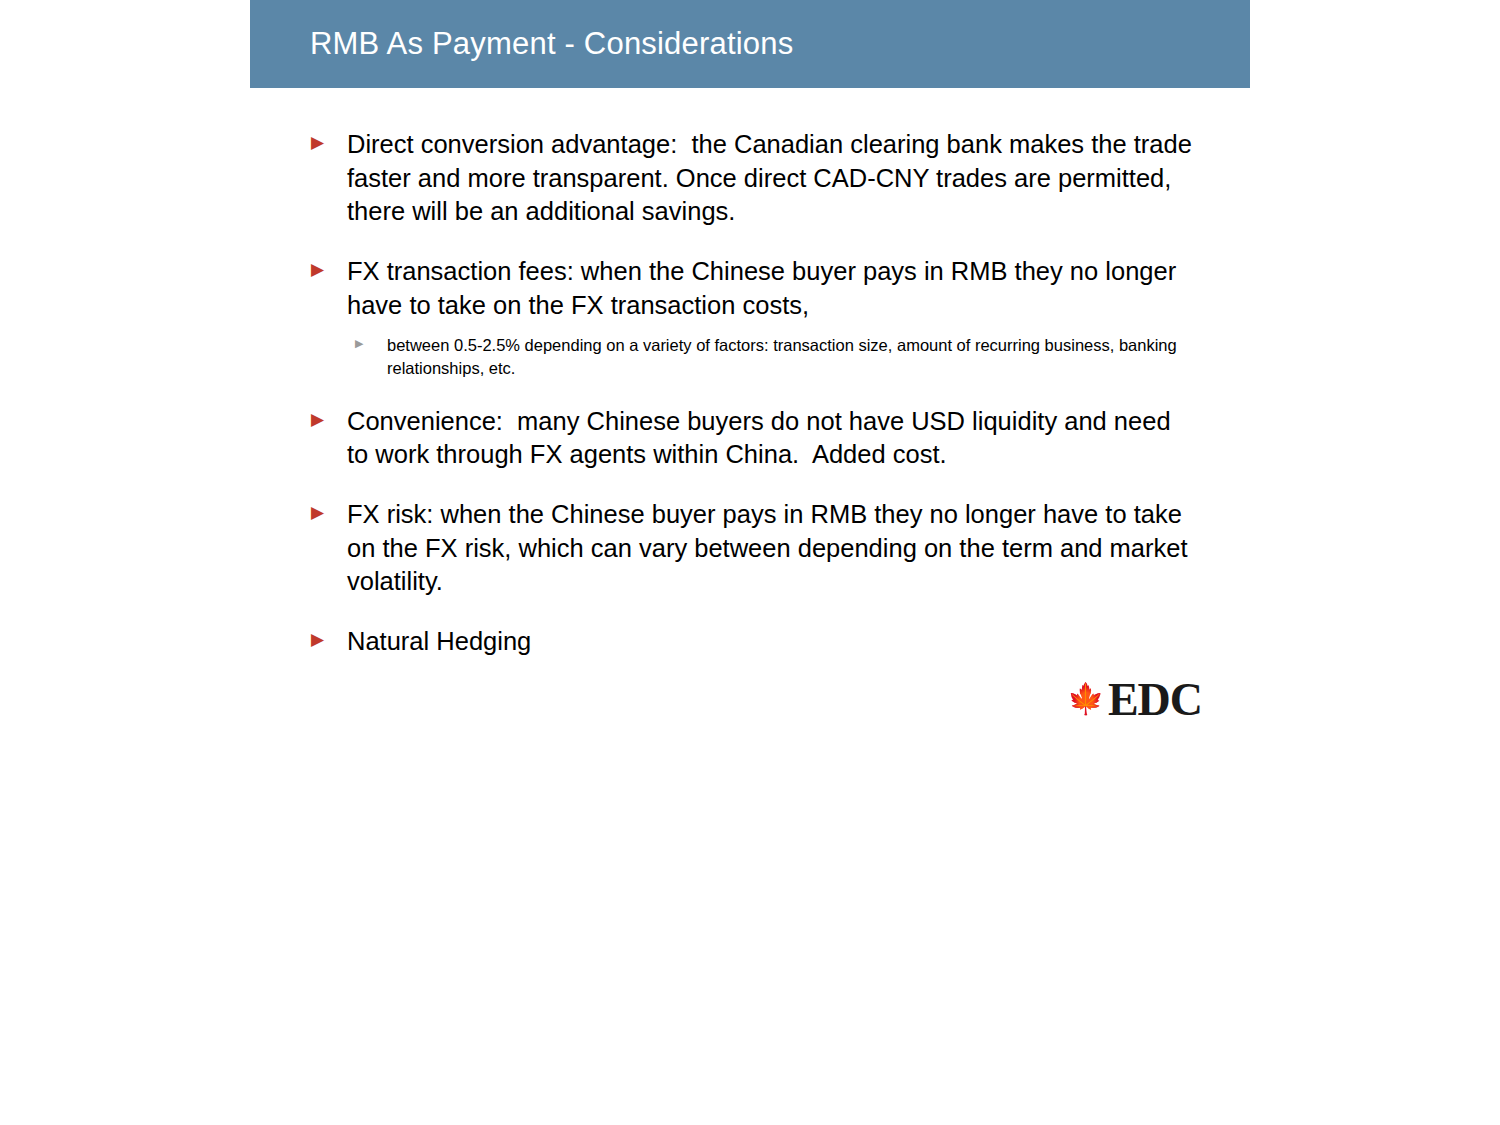RMB As Payment - Considerations
Direct conversion advantage: the Canadian clearing bank makes the trade faster and more transparent. Once direct CAD-CNY trades are permitted, there will be an additional savings.
FX transaction fees: when the Chinese buyer pays in RMB they no longer have to take on the FX transaction costs,
between 0.5-2.5% depending on a variety of factors: transaction size, amount of recurring business, banking relationships, etc.
Convenience: many Chinese buyers do not have USD liquidity and need to work through FX agents within China. Added cost.
FX risk: when the Chinese buyer pays in RMB they no longer have to take on the FX risk, which can vary between depending on the term and market volatility.
Natural Hedging
🍁 EDC